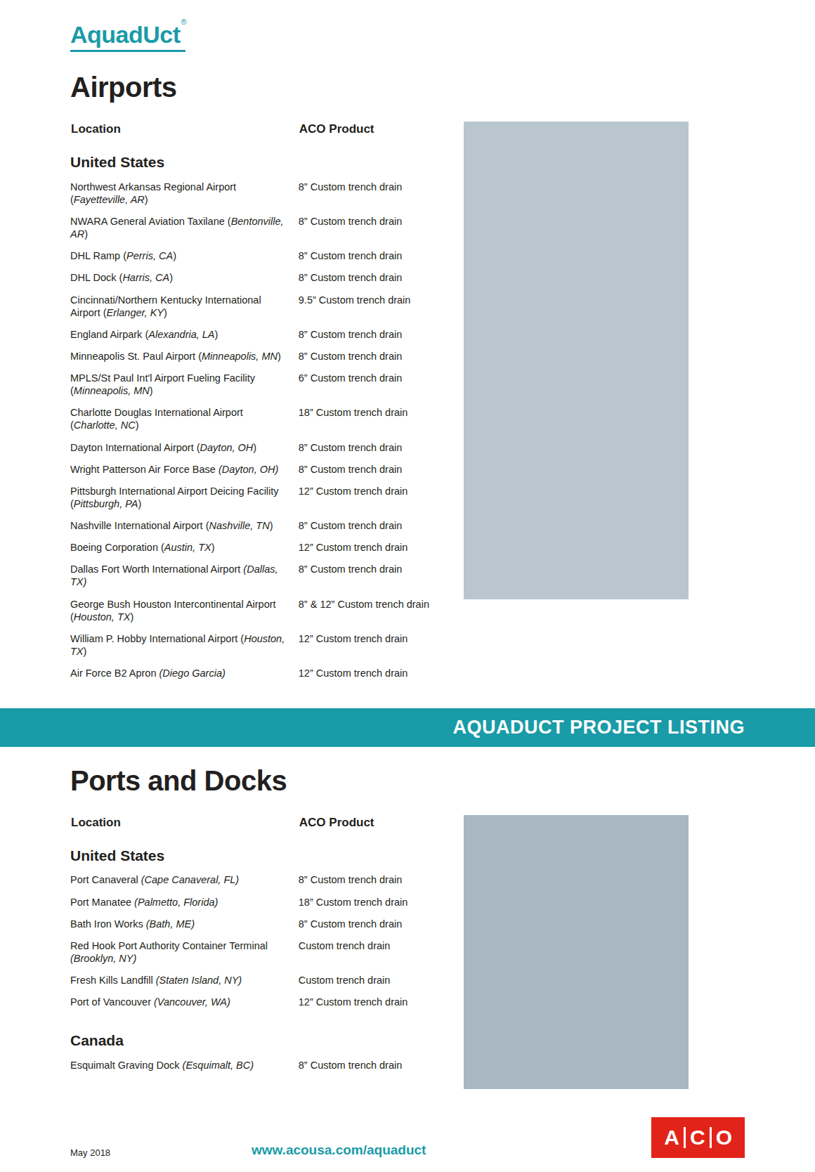AquadUct®
Airports
| Location | ACO Product |
| --- | --- |
| United States |
| Northwest Arkansas Regional Airport ( Fayetteville, AR ) | 8” Custom trench drain |
| NWARA General Aviation Taxilane ( Bentonville, AR ) | 8” Custom trench drain |
| DHL Ramp ( Perris, CA ) | 8” Custom trench drain |
| DHL Dock ( Harris, CA ) | 8” Custom trench drain |
| Cincinnati/Northern Kentucky International Airport ( Erlanger, KY ) | 9.5” Custom trench drain |
| England Airpark ( Alexandria, LA ) | 8” Custom trench drain |
| Minneapolis St. Paul Airport ( Minneapolis, MN ) | 8” Custom trench drain |
| MPLS/St Paul Int'l Airport Fueling Facility ( Minneapolis, MN ) | 6” Custom trench drain |
| Charlotte Douglas International Airport ( Charlotte, NC ) | 18” Custom trench drain |
| Dayton International Airport ( Dayton, OH ) | 8” Custom trench drain |
| Wright Patterson Air Force Base (Dayton, OH) | 8” Custom trench drain |
| Pittsburgh International Airport Deicing Facility ( Pittsburgh, PA ) | 12” Custom trench drain |
| Nashville International Airport ( Nashville, TN ) | 8” Custom trench drain |
| Boeing Corporation ( Austin, TX ) | 12” Custom trench drain |
| Dallas Fort Worth International Airport (Dallas, TX) | 8” Custom trench drain |
| George Bush Houston Intercontinental Airport ( Houston, TX ) | 8” & 12” Custom trench drain |
| William P. Hobby International Airport ( Houston, TX ) | 12” Custom trench drain |
| Air Force B2 Apron (Diego Garcia) | 12” Custom trench drain |
AQUADUCT PROJECT LISTING
Ports and Docks
| Location | ACO Product |
| --- | --- |
| United States |
| Port Canaveral (Cape Canaveral, FL) | 8” Custom trench drain |
| Port Manatee (Palmetto, Florida) | 18” Custom trench drain |
| Bath Iron Works (Bath, ME) | 8” Custom trench drain |
| Red Hook Port Authority Container Terminal (Brooklyn, NY) | Custom trench drain |
| Fresh Kills Landfill (Staten Island, NY) | Custom trench drain |
| Port of Vancouver (Vancouver, WA) | 12” Custom trench drain |
| Canada |
| Esquimalt Graving Dock (Esquimalt, BC) | 8” Custom trench drain |
May 2018
www.acousa.com/aquaduct
ACO